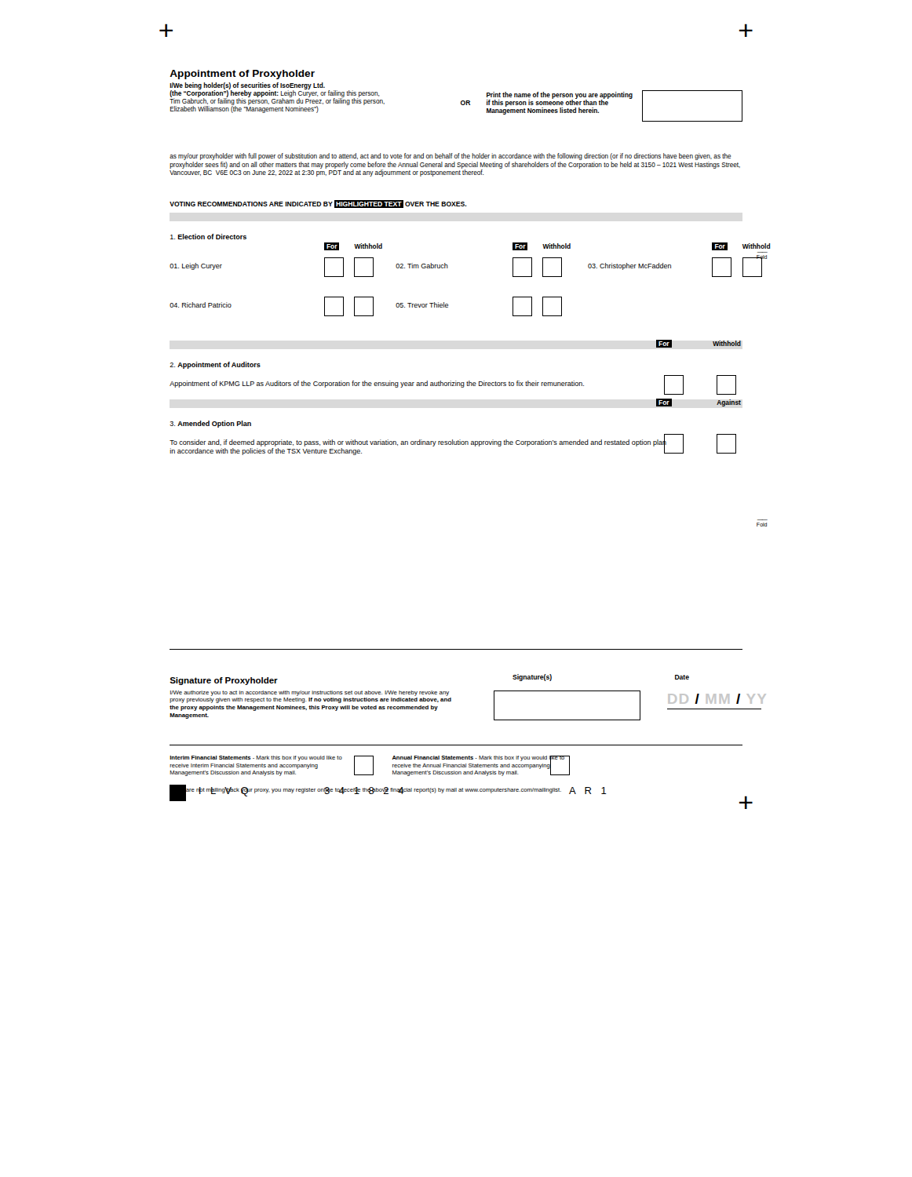+
+
+
——Fold
——Fold
Appointment of Proxyholder
I/We being holder(s) of securities of IsoEnergy Ltd.
(the “Corporation”) hereby appoint: Leigh Curyer, or failing this person,
Tim Gabruch, or failing this person, Graham du Preez, or failing this person,
Elizabeth Williamson (the "Management Nominees")
OR
Print the name of the person you are appointing if this person is someone other than the Management Nominees listed herein.
as my/our proxyholder with full power of substitution and to attend, act and to vote for and on behalf of the holder in accordance with the following direction (or if no directions have been given, as the proxyholder sees fit) and on all other matters that may properly come before the Annual General and Special Meeting of shareholders of the Corporation to be held at 3150 – 1021 West Hastings Street, Vancouver, BC V6E 0C3 on June 22, 2022 at 2:30 pm, PDT and at any adjournment or postponement thereof.
VOTING RECOMMENDATIONS ARE INDICATED BY HIGHLIGHTED TEXT OVER THE BOXES.
1. Election of Directors
For Withhold For Withhold For Withhold
01. Leigh Curyer
02. Tim Gabruch
03. Christopher McFadden
04. Richard Patricio
05. Trevor Thiele
For Withhold
2. Appointment of Auditors
Appointment of KPMG LLP as Auditors of the Corporation for the ensuing year and authorizing the Directors to fix their remuneration.
For Against
3. Amended Option Plan
To consider and, if deemed appropriate, to pass, with or without variation, an ordinary resolution approving the Corporation’s amended and restated option plan in accordance with the policies of the TSX Venture Exchange.
Signature of Proxyholder Signature(s) Date
I/We authorize you to act in accordance with my/our instructions set out above. I/We hereby revoke any proxy previously given with respect to the Meeting. If no voting instructions are indicated above, and the proxy appoints the Management Nominees, this Proxy will be voted as recommended by Management.
DD / MM / YY
Interim Financial Statements - Mark this box if you would like to receive Interim Financial Statements and accompanying Management’s Discussion and Analysis by mail.
Annual Financial Statements - Mark this box if you would like to receive the Annual Financial Statements and accompanying Management’s Discussion and Analysis by mail.
If you are not mailing back your proxy, you may register online to receive the above financial report(s) by mail at www.computershare.com/mailinglist.
I L V Q
3 4 1 8 2 4
A R 1